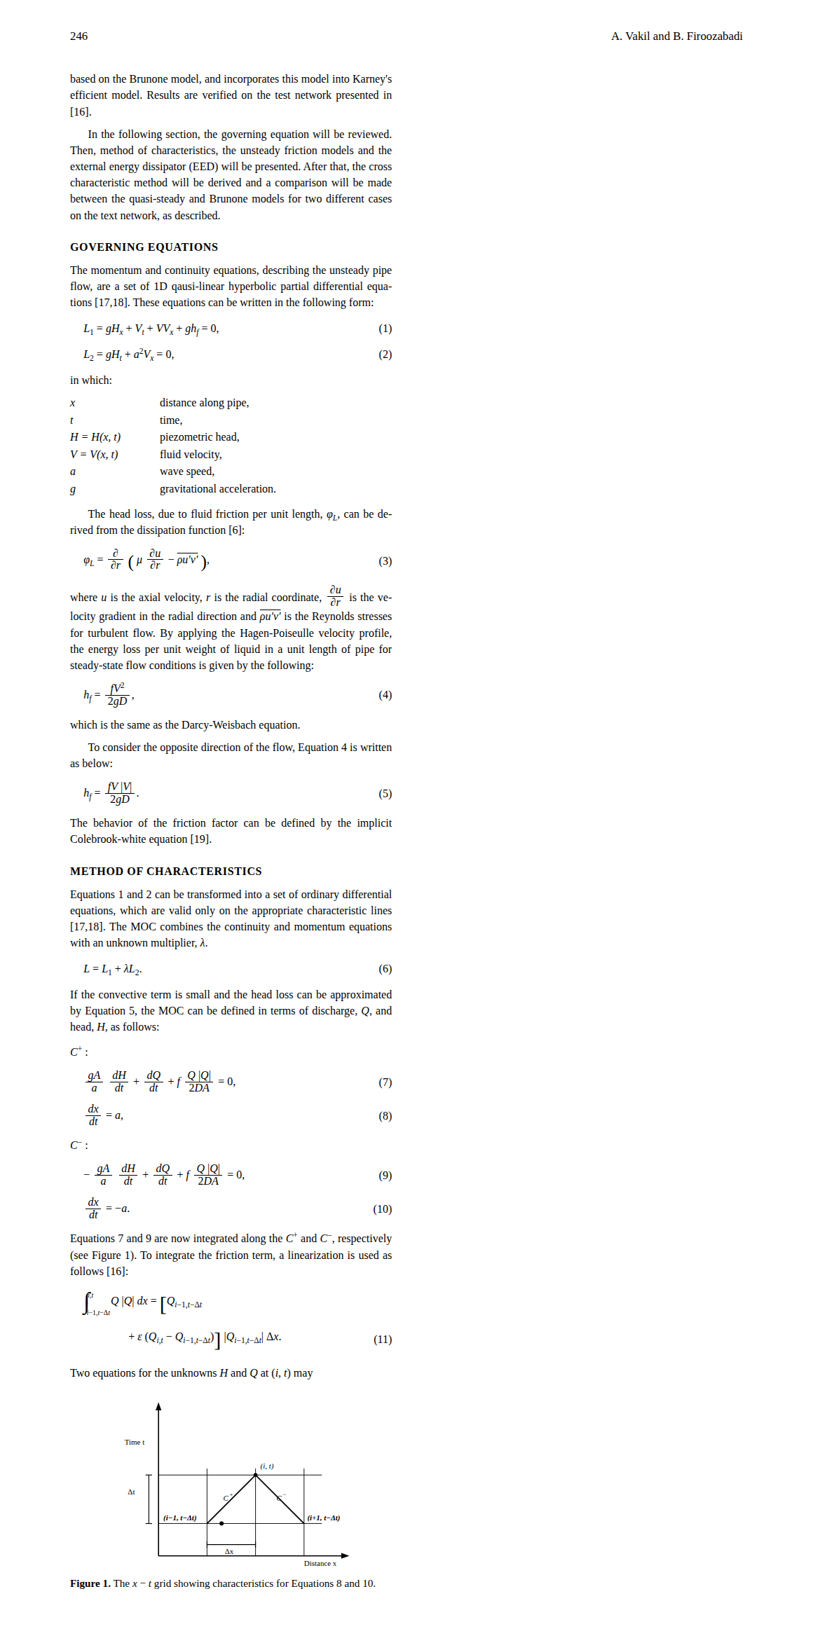246 A. Vakil and B. Firoozabadi
based on the Brunone model, and incorporates this model into Karney's efficient model. Results are verified on the test network presented in [16].
In the following section, the governing equation will be reviewed. Then, method of characteristics, the unsteady friction models and the external energy dissipator (EED) will be presented. After that, the cross characteristic method will be derived and a comparison will be made between the quasi-steady and Brunone models for two different cases on the text network, as described.
Governing Equations
The momentum and continuity equations, describing the unsteady pipe flow, are a set of 1D qausi-linear hyperbolic partial differential equations [17,18]. These equations can be written in the following form:
L1 = gHx + Vt + VVx + ghf = 0, (1)
L2 = gHt + a2Vx = 0, (2)
in which:
x
distance along pipe,
t
time,
H = H(x, t)
piezometric head,
V = V(x, t)
fluid velocity,
a
wave speed,
g
gravitational acceleration.
The head loss, due to fluid friction per unit length, φL, can be derived from the dissipation function [6]:
φL = ∂∂r ( μ ∂u∂r − ρu′v′ ), (3)
where u is the axial velocity, r is the radial coordinate, ∂u∂r is the velocity gradient in the radial direction and ρu′v′ is the Reynolds stresses for turbulent flow. By applying the Hagen-Poiseulle velocity profile, the energy loss per unit weight of liquid in a unit length of pipe for steady-state flow conditions is given by the following:
hf = fV22gD, (4)
which is the same as the Darcy-Weisbach equation.
To consider the opposite direction of the flow, Equation 4 is written as below:
hf = fV |V|2gD. (5)
The behavior of the friction factor can be defined by the implicit Colebrook-white equation [19].
Method of Characteristics
Equations 1 and 2 can be transformed into a set of ordinary differential equations, which are valid only on the appropriate characteristic lines [17,18]. The MOC combines the continuity and momentum equations with an unknown multiplier, λ.
L = L1 + λL2. (6)
If the convective term is small and the head loss can be approximated by Equation 5, the MOC can be defined in terms of discharge, Q, and head, H, as follows:
C+ :
gA a dH dt + dQ dt + f Q |Q|2DA = 0, (7)
dx dt = a, (8)
C− :
− gA a dH dt + dQ dt + f Q |Q|2DA = 0, (9)
dx dt = −a. (10)
Equations 7 and 9 are now integrated along the C+ and C−, respectively (see Figure 1). To integrate the friction term, a linearization is used as follows [16]:
∫ i,t i−1,t−Δt Q |Q| dx = [Qi−1,t−Δt
+ ε (Qi,t − Qi−1,t−Δt)] |Qi−1,t−Δt| Δx. (11)
Two equations for the unknowns H and Q at (i, t) may
Time t Distance x (i, t) C + C − (i−1, t−Δt) (i+1, t−Δt) Δt Δx
Figure 1. The x − t grid showing characteristics for Equations 8 and 10.